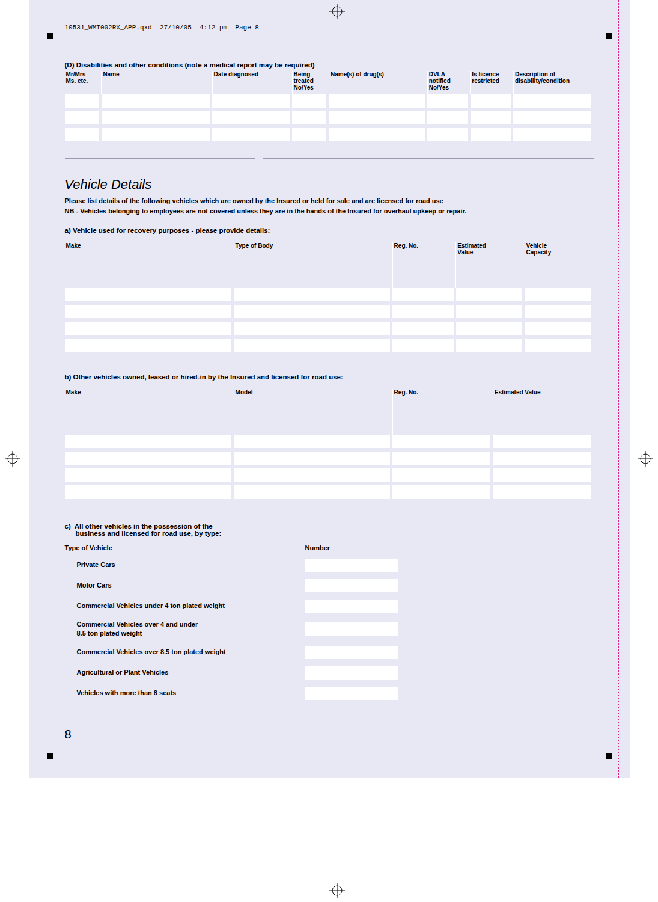10531_WMT002RX_APP.qxd 27/10/05 4:12 pm Page 8
(D) Disabilities and other conditions (note a medical report may be required)
| Mr/Mrs Ms. etc. | Name | Date diagnosed | Being treated No/Yes | Name(s) of drug(s) | DVLA notified No/Yes | Is licence restricted | Description of disability/condition |
| --- | --- | --- | --- | --- | --- | --- | --- |
Vehicle Details
Please list details of the following vehicles which are owned by the Insured or held for sale and are licensed for road use
NB - Vehicles belonging to employees are not covered unless they are in the hands of the Insured for overhaul upkeep or repair.
a) Vehicle used for recovery purposes - please provide details:
| Make | Type of Body | Reg. No. | Estimated Value | Vehicle Capacity |
| --- | --- | --- | --- | --- |
b) Other vehicles owned, leased or hired-in by the Insured and licensed for road use:
| Make | Model | Reg. No. | Estimated Value |
| --- | --- | --- | --- |
c) All other vehicles in the possession of the
business and licensed for road use, by type:
| Type of Vehicle | Number |
| Private Cars | |
| Motor Cars | |
| Commercial Vehicles under 4 ton plated weight | |
| Commercial Vehicles over 4 and under 8.5 ton plated weight | |
| Commercial Vehicles over 8.5 ton plated weight | |
| Agricultural or Plant Vehicles | |
| Vehicles with more than 8 seats | |
8